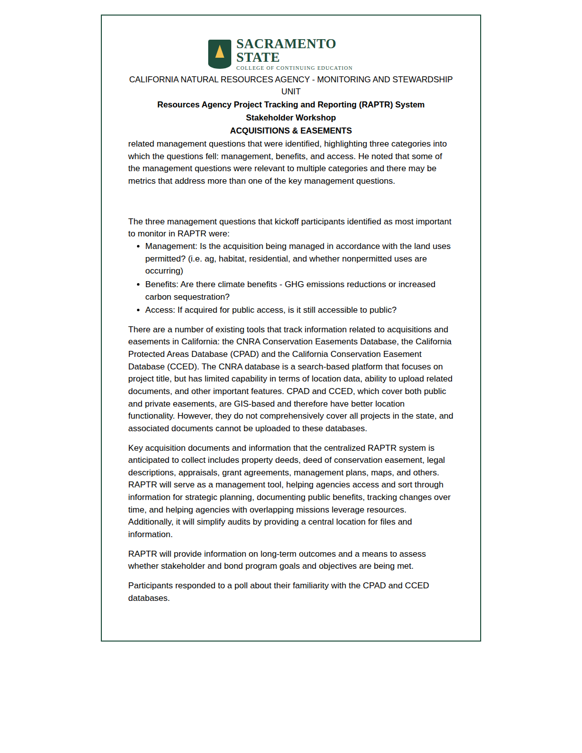SACRAMENTO STATE
COLLEGE OF CONTINUING EDUCATION
CALIFORNIA NATURAL RESOURCES AGENCY - MONITORING AND STEWARDSHIP UNIT
Resources Agency Project Tracking and Reporting (RAPTR) System
Stakeholder Workshop
ACQUISITIONS & EASEMENTS
related management questions that were identified, highlighting three categories into which the questions fell: management, benefits, and access. He noted that some of the management questions were relevant to multiple categories and there may be metrics that address more than one of the key management questions.
The three management questions that kickoff participants identified as most important to monitor in RAPTR were:
Management: Is the acquisition being managed in accordance with the land uses permitted? (i.e. ag, habitat, residential, and whether nonpermitted uses are occurring)
Benefits: Are there climate benefits - GHG emissions reductions or increased carbon sequestration?
Access: If acquired for public access, is it still accessible to public?
There are a number of existing tools that track information related to acquisitions and easements in California: the CNRA Conservation Easements Database, the California Protected Areas Database (CPAD) and the California Conservation Easement Database (CCED). The CNRA database is a search-based platform that focuses on project title, but has limited capability in terms of location data, ability to upload related documents, and other important features. CPAD and CCED, which cover both public and private easements, are GIS-based and therefore have better location functionality. However, they do not comprehensively cover all projects in the state, and associated documents cannot be uploaded to these databases.
Key acquisition documents and information that the centralized RAPTR system is anticipated to collect includes property deeds, deed of conservation easement, legal descriptions, appraisals, grant agreements, management plans, maps, and others. RAPTR will serve as a management tool, helping agencies access and sort through information for strategic planning, documenting public benefits, tracking changes over time, and helping agencies with overlapping missions leverage resources. Additionally, it will simplify audits by providing a central location for files and information.
RAPTR will provide information on long-term outcomes and a means to assess whether stakeholder and bond program goals and objectives are being met.
Participants responded to a poll about their familiarity with the CPAD and CCED databases.